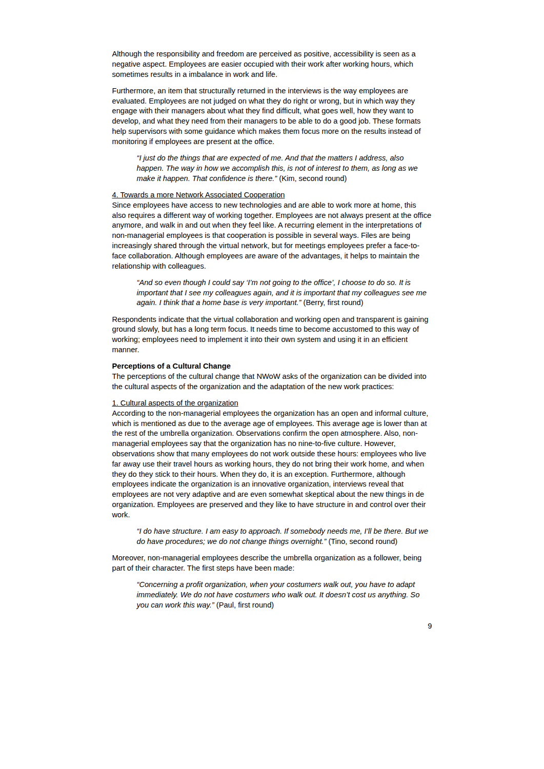Although the responsibility and freedom are perceived as positive, accessibility is seen as a negative aspect. Employees are easier occupied with their work after working hours, which sometimes results in a imbalance in work and life.
Furthermore, an item that structurally returned in the interviews is the way employees are evaluated. Employees are not judged on what they do right or wrong, but in which way they engage with their managers about what they find difficult, what goes well, how they want to develop, and what they need from their managers to be able to do a good job. These formats help supervisors with some guidance which makes them focus more on the results instead of monitoring if employees are present at the office.
“I just do the things that are expected of me. And that the matters I address, also happen. The way in how we accomplish this, is not of interest to them, as long as we make it happen. That confidence is there.” (Kim, second round)
4. Towards a more Network Associated Cooperation
Since employees have access to new technologies and are able to work more at home, this also requires a different way of working together. Employees are not always present at the office anymore, and walk in and out when they feel like. A recurring element in the interpretations of non-managerial employees is that cooperation is possible in several ways. Files are being increasingly shared through the virtual network, but for meetings employees prefer a face-to-face collaboration. Although employees are aware of the advantages, it helps to maintain the relationship with colleagues.
“And so even though I could say ‘I’m not going to the office’, I choose to do so. It is important that I see my colleagues again, and it is important that my colleagues see me again. I think that a home base is very important.” (Berry, first round)
Respondents indicate that the virtual collaboration and working open and transparent is gaining ground slowly, but has a long term focus. It needs time to become accustomed to this way of working; employees need to implement it into their own system and using it in an efficient manner.
Perceptions of a Cultural Change
The perceptions of the cultural change that NWoW asks of the organization can be divided into the cultural aspects of the organization and the adaptation of the new work practices:
1. Cultural aspects of the organization
According to the non-managerial employees the organization has an open and informal culture, which is mentioned as due to the average age of employees. This average age is lower than at the rest of the umbrella organization. Observations confirm the open atmosphere. Also, non-managerial employees say that the organization has no nine-to-five culture. However, observations show that many employees do not work outside these hours: employees who live far away use their travel hours as working hours, they do not bring their work home, and when they do they stick to their hours. When they do, it is an exception. Furthermore, although employees indicate the organization is an innovative organization, interviews reveal that employees are not very adaptive and are even somewhat skeptical about the new things in de organization. Employees are preserved and they like to have structure in and control over their work.
“I do have structure. I am easy to approach. If somebody needs me, I’ll be there. But we do have procedures; we do not change things overnight.” (Tino, second round)
Moreover, non-managerial employees describe the umbrella organization as a follower, being part of their character. The first steps have been made:
“Concerning a profit organization, when your costumers walk out, you have to adapt immediately. We do not have costumers who walk out. It doesn’t cost us anything. So you can work this way.” (Paul, first round)
9